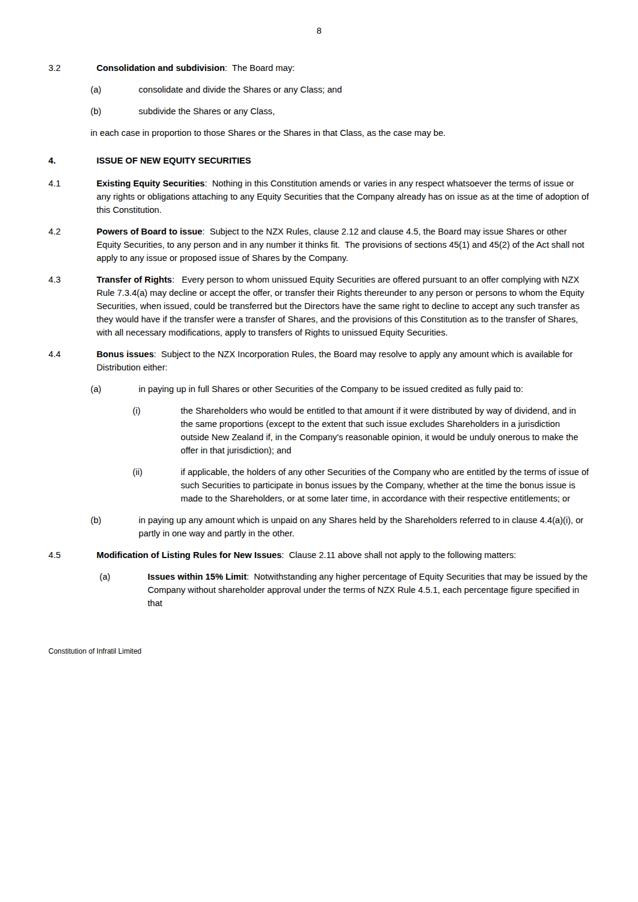8
3.2
Consolidation and subdivision: The Board may:
(a)
consolidate and divide the Shares or any Class; and
(b)
subdivide the Shares or any Class,
in each case in proportion to those Shares or the Shares in that Class, as the case may be.
4.
ISSUE OF NEW EQUITY SECURITIES
4.1
Existing Equity Securities: Nothing in this Constitution amends or varies in any respect whatsoever the terms of issue or any rights or obligations attaching to any Equity Securities that the Company already has on issue as at the time of adoption of this Constitution.
4.2
Powers of Board to issue: Subject to the NZX Rules, clause 2.12 and clause 4.5, the Board may issue Shares or other Equity Securities, to any person and in any number it thinks fit. The provisions of sections 45(1) and 45(2) of the Act shall not apply to any issue or proposed issue of Shares by the Company.
4.3
Transfer of Rights: Every person to whom unissued Equity Securities are offered pursuant to an offer complying with NZX Rule 7.3.4(a) may decline or accept the offer, or transfer their Rights thereunder to any person or persons to whom the Equity Securities, when issued, could be transferred but the Directors have the same right to decline to accept any such transfer as they would have if the transfer were a transfer of Shares, and the provisions of this Constitution as to the transfer of Shares, with all necessary modifications, apply to transfers of Rights to unissued Equity Securities.
4.4
Bonus issues: Subject to the NZX Incorporation Rules, the Board may resolve to apply any amount which is available for Distribution either:
(a)
in paying up in full Shares or other Securities of the Company to be issued credited as fully paid to:
(i)
the Shareholders who would be entitled to that amount if it were distributed by way of dividend, and in the same proportions (except to the extent that such issue excludes Shareholders in a jurisdiction outside New Zealand if, in the Company's reasonable opinion, it would be unduly onerous to make the offer in that jurisdiction); and
(ii)
if applicable, the holders of any other Securities of the Company who are entitled by the terms of issue of such Securities to participate in bonus issues by the Company, whether at the time the bonus issue is made to the Shareholders, or at some later time, in accordance with their respective entitlements; or
(b)
in paying up any amount which is unpaid on any Shares held by the Shareholders referred to in clause 4.4(a)(i), or partly in one way and partly in the other.
4.5
Modification of Listing Rules for New Issues: Clause 2.11 above shall not apply to the following matters:
(a)
Issues within 15% Limit: Notwithstanding any higher percentage of Equity Securities that may be issued by the Company without shareholder approval under the terms of NZX Rule 4.5.1, each percentage figure specified in that
Constitution of Infratil Limited